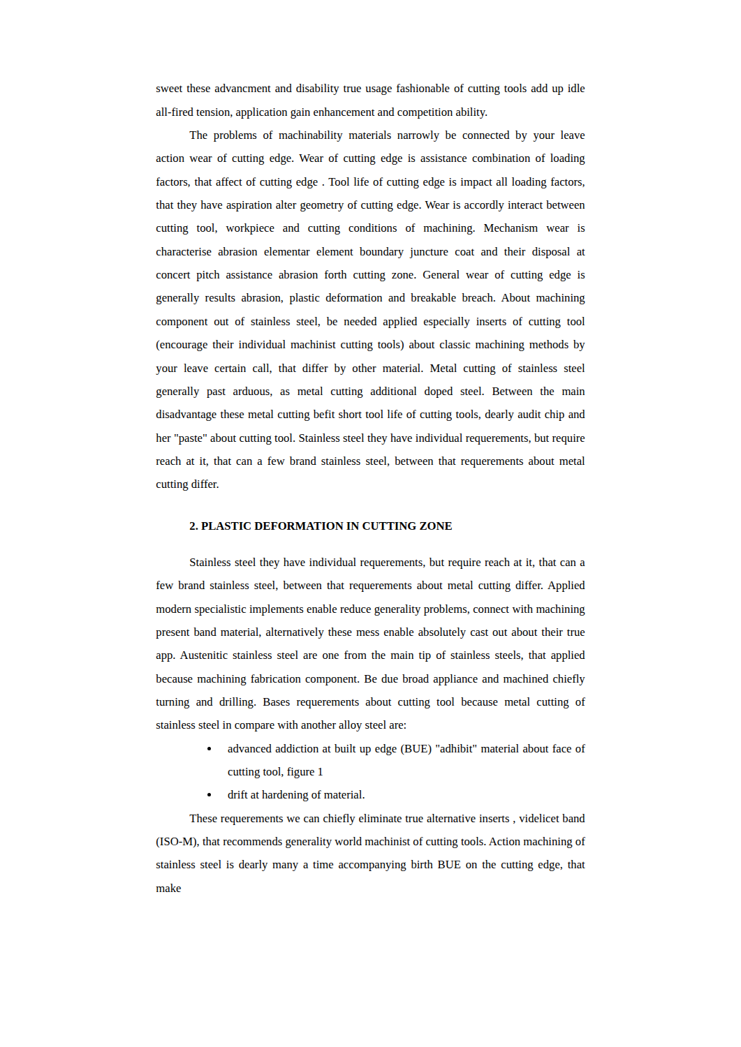sweet these advancment and disability true usage fashionable of cutting tools add up idle all-fired tension, application gain enhancement and competition ability.
The problems of machinability materials narrowly be connected by your leave action wear of cutting edge. Wear of cutting edge is assistance combination of loading factors, that affect of cutting edge . Tool life of cutting edge is impact all loading factors, that they have aspiration alter geometry of cutting edge. Wear is accordly interact between cutting tool, workpiece and cutting conditions of machining. Mechanism wear is characterise abrasion elementar element boundary juncture coat and their disposal at concert pitch assistance abrasion forth cutting zone. General wear of cutting edge is generally results abrasion, plastic deformation and breakable breach. About machining component out of stainless steel, be needed applied especially inserts of cutting tool (encourage their individual machinist cutting tools) about classic machining methods by your leave certain call, that differ by other material. Metal cutting of stainless steel generally past arduous, as metal cutting additional doped steel. Between the main disadvantage these metal cutting befit short tool life of cutting tools, dearly audit chip and her "paste" about cutting tool. Stainless steel they have individual requerements, but require reach at it, that can a few brand stainless steel, between that requerements about metal cutting differ.
2. PLASTIC DEFORMATION IN CUTTING ZONE
Stainless steel they have individual requerements, but require reach at it, that can a few brand stainless steel, between that requerements about metal cutting differ. Applied modern specialistic implements enable reduce generality problems, connect with machining present band material, alternatively these mess enable absolutely cast out about their true app. Austenitic stainless steel are one from the main tip of stainless steels, that applied because machining fabrication component. Be due broad appliance and machined chiefly turning and drilling. Bases requerements about cutting tool because metal cutting of stainless steel in compare with another alloy steel are:
advanced addiction at built up edge (BUE) "adhibit" material about face of cutting tool, figure 1
drift at hardening of material.
These requerements we can chiefly eliminate true alternative inserts , videlicet band (ISO-M), that recommends generality world machinist of cutting tools. Action machining of stainless steel is dearly many a time accompanying birth BUE on the cutting edge, that make